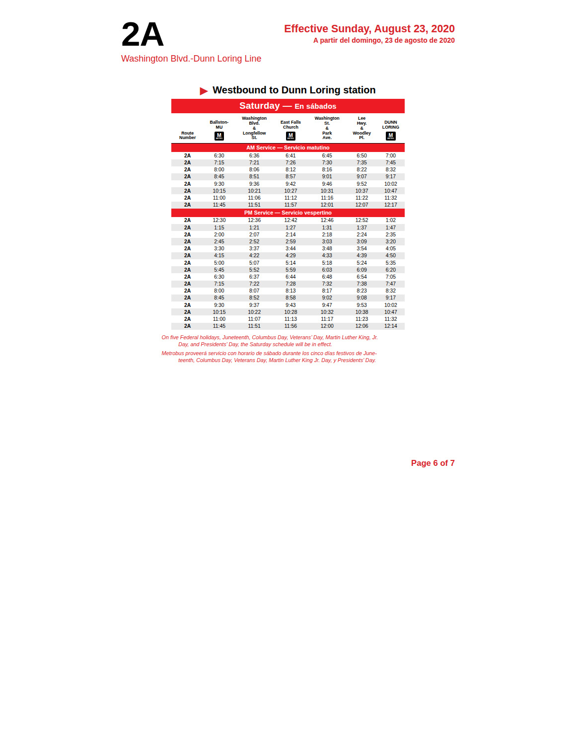2A
Washington Blvd.-Dunn Loring Line
Effective Sunday, August 23, 2020 A partir del domingo, 23 de agosto de 2020
▶ Westbound to Dunn Loring station
Saturday — En sábados
| Route Number | Ballston- MU M METRO | Washington Blvd. & Longfellow St. | East Falls Church M METRO | Washington St. & Park Ave. | Lee Hwy. & Woodley Pl. | DUNN LORING M METRO |
| --- | --- | --- | --- | --- | --- | --- |
| AM Service — Servicio matutino |
| 2A | 6:30 | 6:36 | 6:41 | 6:45 | 6:50 | 7:00 |
| 2A | 7:15 | 7:21 | 7:26 | 7:30 | 7:35 | 7:45 |
| 2A | 8:00 | 8:06 | 8:12 | 8:16 | 8:22 | 8:32 |
| 2A | 8:45 | 8:51 | 8:57 | 9:01 | 9:07 | 9:17 |
| 2A | 9:30 | 9:36 | 9:42 | 9:46 | 9:52 | 10:02 |
| 2A | 10:15 | 10:21 | 10:27 | 10:31 | 10:37 | 10:47 |
| 2A | 11:00 | 11:06 | 11:12 | 11:16 | 11:22 | 11:32 |
| 2A | 11:45 | 11:51 | 11:57 | 12:01 | 12:07 | 12:17 |
| PM Service — Servicio vespertino |
| 2A | 12:30 | 12:36 | 12:42 | 12:46 | 12:52 | 1:02 |
| 2A | 1:15 | 1:21 | 1:27 | 1:31 | 1:37 | 1:47 |
| 2A | 2:00 | 2:07 | 2:14 | 2:18 | 2:24 | 2:35 |
| 2A | 2:45 | 2:52 | 2:59 | 3:03 | 3:09 | 3:20 |
| 2A | 3:30 | 3:37 | 3:44 | 3:48 | 3:54 | 4:05 |
| 2A | 4:15 | 4:22 | 4:29 | 4:33 | 4:39 | 4:50 |
| 2A | 5:00 | 5:07 | 5:14 | 5:18 | 5:24 | 5:35 |
| 2A | 5:45 | 5:52 | 5:59 | 6:03 | 6:09 | 6:20 |
| 2A | 6:30 | 6:37 | 6:44 | 6:48 | 6:54 | 7:05 |
| 2A | 7:15 | 7:22 | 7:28 | 7:32 | 7:38 | 7:47 |
| 2A | 8:00 | 8:07 | 8:13 | 8:17 | 8:23 | 8:32 |
| 2A | 8:45 | 8:52 | 8:58 | 9:02 | 9:08 | 9:17 |
| 2A | 9:30 | 9:37 | 9:43 | 9:47 | 9:53 | 10:02 |
| 2A | 10:15 | 10:22 | 10:28 | 10:32 | 10:38 | 10:47 |
| 2A | 11:00 | 11:07 | 11:13 | 11:17 | 11:23 | 11:32 |
| 2A | 11:45 | 11:51 | 11:56 | 12:00 | 12:06 | 12:14 |
On five Federal holidays, Juneteenth, Columbus Day, Veterans’ Day, Martin Luther King, Jr.Day, and Presidents’ Day, the Saturday schedule will be in effect.
Metrobus proveerá servicio con horario de sábado durante los cinco días festivos de June-teenth, Columbus Day, Veterans Day, Martin Luther King Jr. Day, y Presidents’ Day.
Page 6 of 7